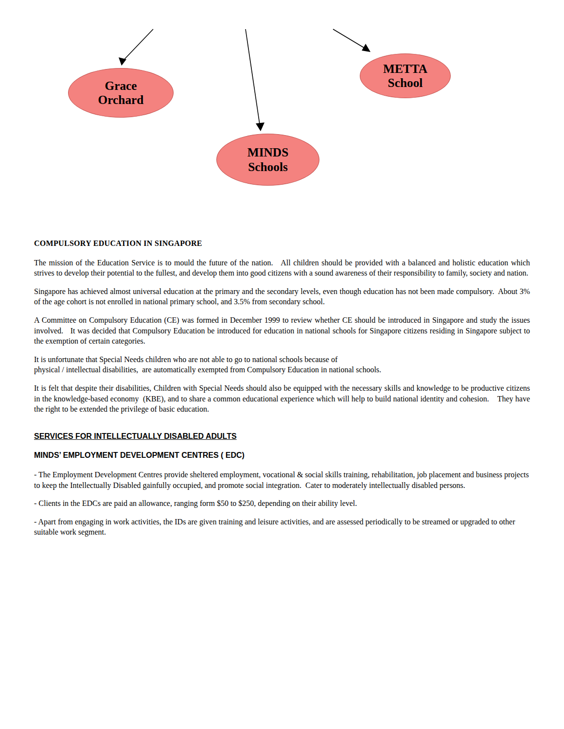Grace
Orchard
METTA
School
MINDS
Schools
COMPULSORY EDUCATION IN SINGAPORE
The mission of the Education Service is to mould the future of the nation. All children should be provided with a balanced and holistic education which strives to develop their potential to the fullest, and develop them into good citizens with a sound awareness of their responsibility to family, society and nation.
Singapore has achieved almost universal education at the primary and the secondary levels, even though education has not been made compulsory. About 3% of the age cohort is not enrolled in national primary school, and 3.5% from secondary school.
A Committee on Compulsory Education (CE) was formed in December 1999 to review whether CE should be introduced in Singapore and study the issues involved. It was decided that Compulsory Education be introduced for education in national schools for Singapore citizens residing in Singapore subject to the exemption of certain categories.
It is unfortunate that Special Needs children who are not able to go to national schools because of
physical / intellectual disabilities, are automatically exempted from Compulsory Education in national schools.
It is felt that despite their disabilities, Children with Special Needs should also be equipped with the necessary skills and knowledge to be productive citizens in the knowledge-based economy (KBE), and to share a common educational experience which will help to build national identity and cohesion. They have the right to be extended the privilege of basic education.
SERVICES FOR INTELLECTUALLY DISABLED ADULTS
MINDS’ EMPLOYMENT DEVELOPMENT CENTRES ( EDC)
- The Employment Development Centres provide sheltered employment, vocational & social skills training, rehabilitation, job placement and business projects to keep the Intellectually Disabled gainfully occupied, and promote social integration. Cater to moderately intellectually disabled persons.
- Clients in the EDCs are paid an allowance, ranging form $50 to $250, depending on their ability level.
- Apart from engaging in work activities, the IDs are given training and leisure activities, and are assessed periodically to be streamed or upgraded to other suitable work segment.